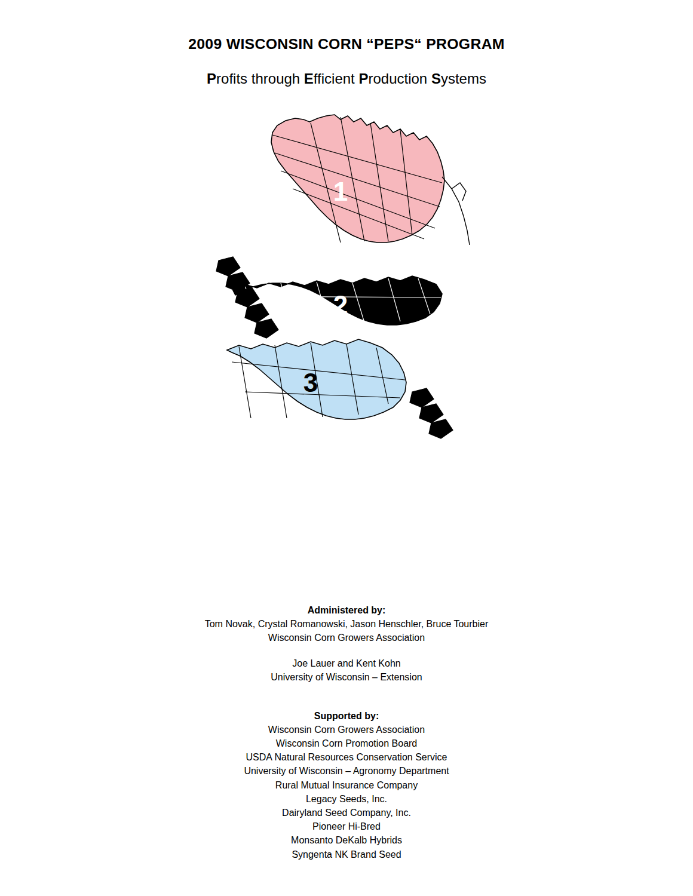2009 WISCONSIN CORN “PEPS“ PROGRAM
Profits through Efficient Production Systems
1 2 3
Administered by:
Tom Novak, Crystal Romanowski, Jason Henschler, Bruce Tourbier
Wisconsin Corn Growers Association
Joe Lauer and Kent Kohn
University of Wisconsin – Extension
Supported by:
Wisconsin Corn Growers Association
Wisconsin Corn Promotion Board
USDA Natural Resources Conservation Service
University of Wisconsin – Agronomy Department
Rural Mutual Insurance Company
Legacy Seeds, Inc.
Dairyland Seed Company, Inc.
Pioneer Hi-Bred
Monsanto DeKalb Hybrids
Syngenta NK Brand Seed